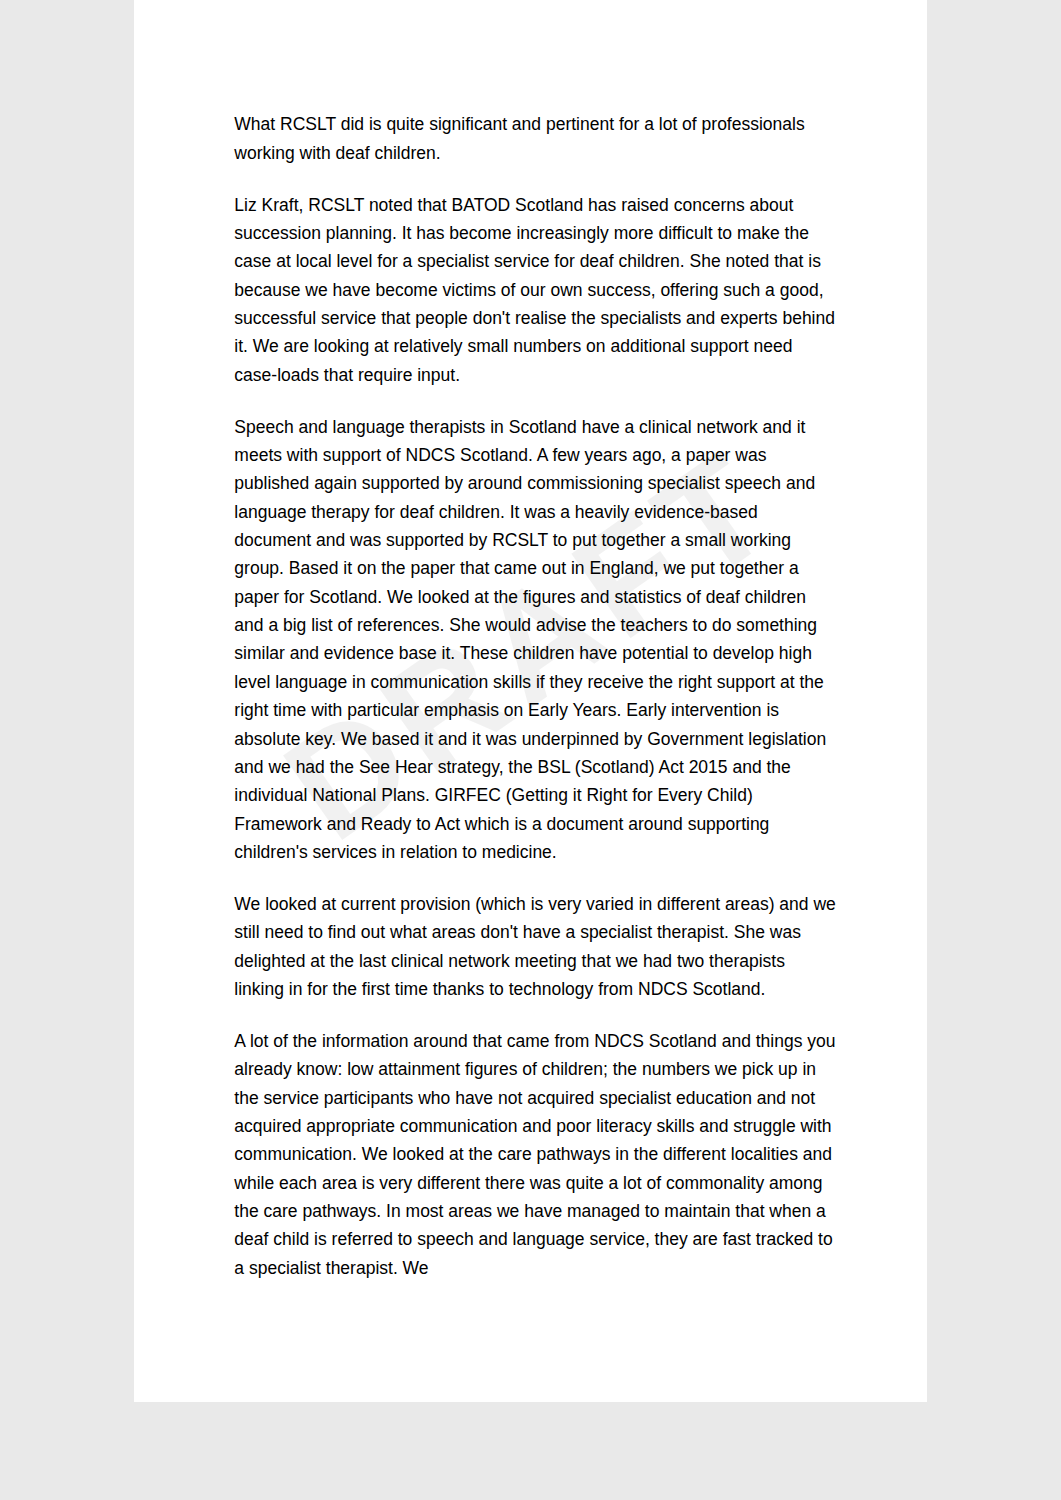DRAFT
What RCSLT did is quite significant and pertinent for a lot of professionals working with deaf children.
Liz Kraft, RCSLT noted that BATOD Scotland has raised concerns about succession planning. It has become increasingly more difficult to make the case at local level for a specialist service for deaf children. She noted that is because we have become victims of our own success, offering such a good, successful service that people don't realise the specialists and experts behind it. We are looking at relatively small numbers on additional support need case-loads that require input.
Speech and language therapists in Scotland have a clinical network and it meets with support of NDCS Scotland. A few years ago, a paper was published again supported by around commissioning specialist speech and language therapy for deaf children. It was a heavily evidence-based document and was supported by RCSLT to put together a small working group. Based it on the paper that came out in England, we put together a paper for Scotland. We looked at the figures and statistics of deaf children and a big list of references. She would advise the teachers to do something similar and evidence base it. These children have potential to develop high level language in communication skills if they receive the right support at the right time with particular emphasis on Early Years. Early intervention is absolute key. We based it and it was underpinned by Government legislation and we had the See Hear strategy, the BSL (Scotland) Act 2015 and the individual National Plans. GIRFEC (Getting it Right for Every Child) Framework and Ready to Act which is a document around supporting children's services in relation to medicine.
We looked at current provision (which is very varied in different areas) and we still need to find out what areas don't have a specialist therapist. She was delighted at the last clinical network meeting that we had two therapists linking in for the first time thanks to technology from NDCS Scotland.
A lot of the information around that came from NDCS Scotland and things you already know: low attainment figures of children; the numbers we pick up in the service participants who have not acquired specialist education and not acquired appropriate communication and poor literacy skills and struggle with communication. We looked at the care pathways in the different localities and while each area is very different there was quite a lot of commonality among the care pathways. In most areas we have managed to maintain that when a deaf child is referred to speech and language service, they are fast tracked to a specialist therapist. We